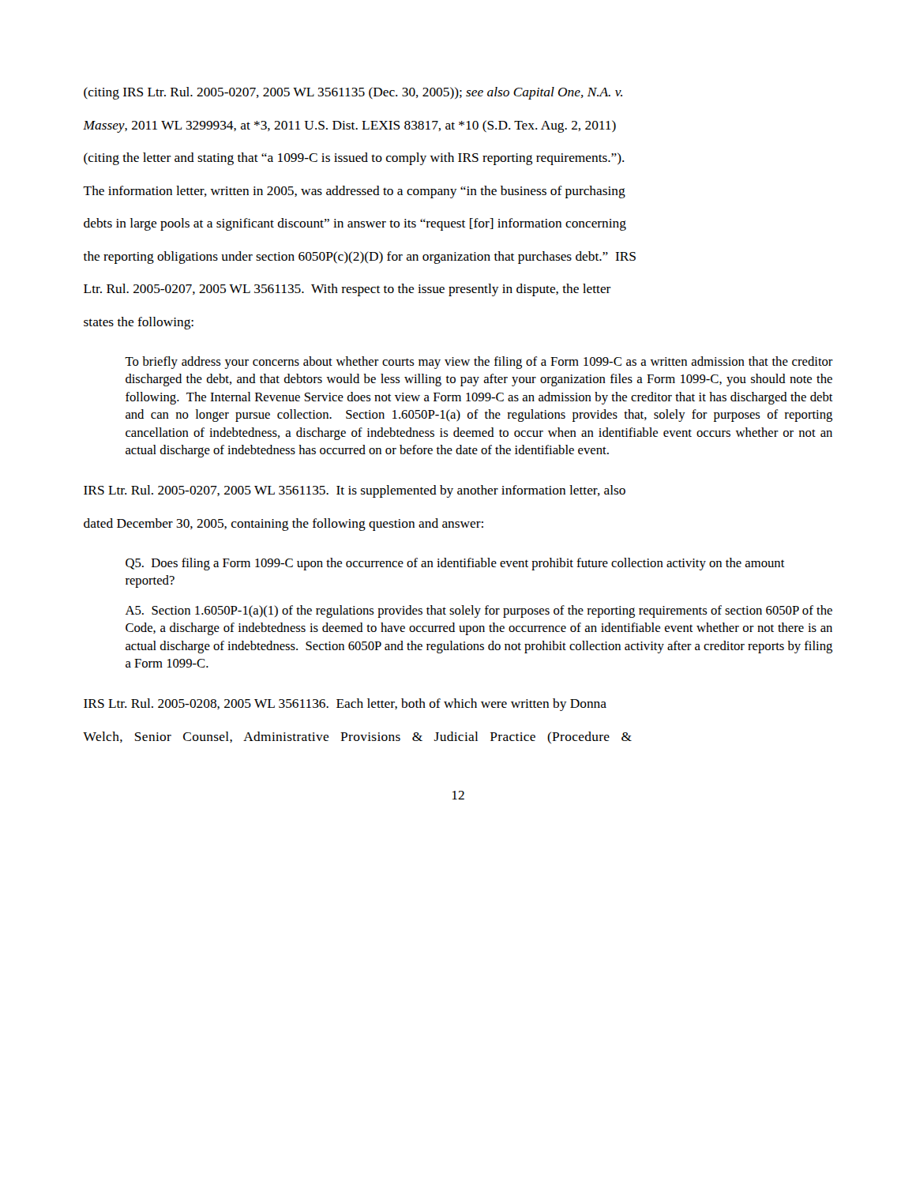(citing IRS Ltr. Rul. 2005-0207, 2005 WL 3561135 (Dec. 30, 2005)); see also Capital One, N.A. v.
Massey, 2011 WL 3299934, at *3, 2011 U.S. Dist. LEXIS 83817, at *10 (S.D. Tex. Aug. 2, 2011)
(citing the letter and stating that “a 1099-C is issued to comply with IRS reporting requirements.”).
The information letter, written in 2005, was addressed to a company “in the business of purchasing
debts in large pools at a significant discount” in answer to its “request [for] information concerning
the reporting obligations under section 6050P(c)(2)(D) for an organization that purchases debt.” IRS
Ltr. Rul. 2005-0207, 2005 WL 3561135. With respect to the issue presently in dispute, the letter
states the following:
To briefly address your concerns about whether courts may view the filing of a Form 1099-C as a written admission that the creditor discharged the debt, and that debtors would be less willing to pay after your organization files a Form 1099-C, you should note the following. The Internal Revenue Service does not view a Form 1099-C as an admission by the creditor that it has discharged the debt and can no longer pursue collection. Section 1.6050P-1(a) of the regulations provides that, solely for purposes of reporting cancellation of indebtedness, a discharge of indebtedness is deemed to occur when an identifiable event occurs whether or not an actual discharge of indebtedness has occurred on or before the date of the identifiable event.
IRS Ltr. Rul. 2005-0207, 2005 WL 3561135. It is supplemented by another information letter, also
dated December 30, 2005, containing the following question and answer:
Q5. Does filing a Form 1099-C upon the occurrence of an identifiable event prohibit future collection activity on the amount reported?
A5. Section 1.6050P-1(a)(1) of the regulations provides that solely for purposes of the reporting requirements of section 6050P of the Code, a discharge of indebtedness is deemed to have occurred upon the occurrence of an identifiable event whether or not there is an actual discharge of indebtedness. Section 6050P and the regulations do not prohibit collection activity after a creditor reports by filing a Form 1099-C.
IRS Ltr. Rul. 2005-0208, 2005 WL 3561136. Each letter, both of which were written by Donna
Welch, Senior Counsel, Administrative Provisions & Judicial Practice (Procedure &
12